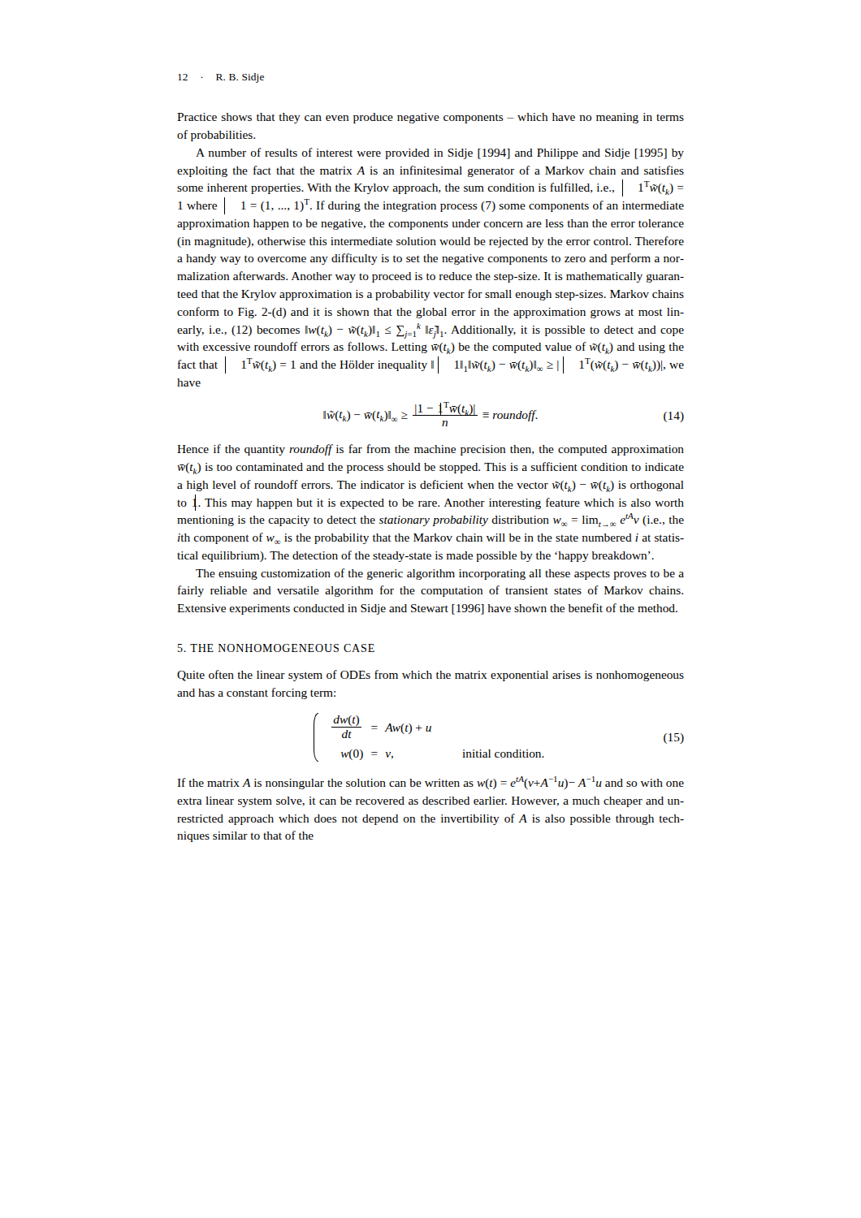12·R. B. Sidje
Practice shows that they can even produce negative components – which have no meaning in terms of probabilities.
A number of results of interest were provided in Sidje [1994] and Philippe and Sidje [1995] by exploiting the fact that the matrix A is an infinitesimal generator of a Markov chain and satisfies some inherent properties. With the Krylov approach, the sum condition is fulfilled, i.e., Tw̃(tk) = 1 where = (1, ..., 1)T. If during the integration process (7) some components of an intermediate approximation happen to be negative, the components under concern are less than the error tolerance (in magnitude), otherwise this intermediate solution would be rejected by the error control. Therefore a handy way to overcome any difficulty is to set the negative components to zero and perform a normalization afterwards. Another way to proceed is to reduce the step-size. It is mathematically guaranteed that the Krylov approximation is a probability vector for small enough step-sizes. Markov chains conform to Fig. 2-(d) and it is shown that the global error in the approximation grows at most linearly, i.e., (12) becomes ‖w(tk) − w̃(tk)‖1 ≤ ∑j=1k ‖ε̃j‖1. Additionally, it is possible to detect and cope with excessive roundoff errors as follows. Letting w̄(tk) be the computed value of w̃(tk) and using the fact that Tw̃(tk) = 1 and the Hölder inequality ‖ ‖1‖w̃(tk) − w̄(tk)‖∞ ≥ |T(w̃(tk) − w̄(tk))|, we have
‖w̃(tk) − w̄(tk)‖∞ ≥ |1 − Tw̄(tk)| n ≡ roundoff. (14)
Hence if the quantity roundoff is far from the machine precision then, the computed approximation w̄(tk) is too contaminated and the process should be stopped. This is a sufficient condition to indicate a high level of roundoff errors. The indicator is deficient when the vector w̃(tk) − w̄(tk) is orthogonal to . This may happen but it is expected to be rare. Another interesting feature which is also worth mentioning is the capacity to detect the stationary probability distribution w∞ = limt→∞ etAv (i.e., the ith component of w∞ is the probability that the Markov chain will be in the state numbered i at statistical equilibrium). The detection of the steady-state is made possible by the ‘happy breakdown’.
The ensuing customization of the generic algorithm incorporating all these aspects proves to be a fairly reliable and versatile algorithm for the computation of transient states of Markov chains. Extensive experiments conducted in Sidje and Stewart [1996] have shown the benefit of the method.
5. THE NONHOMOGENEOUS CASE
Quite often the linear system of ODEs from which the matrix exponential arises is nonhomogeneous and has a constant forcing term:
| dw ( t ) dt | = | Aw ( t ) + u | |
| w (0) | = | v , | initial condition. |
(15)
If the matrix A is nonsingular the solution can be written as w(t) = etA(v+A−1u)− A−1u and so with one extra linear system solve, it can be recovered as described earlier. However, a much cheaper and unrestricted approach which does not depend on the invertibility of A is also possible through techniques similar to that of the